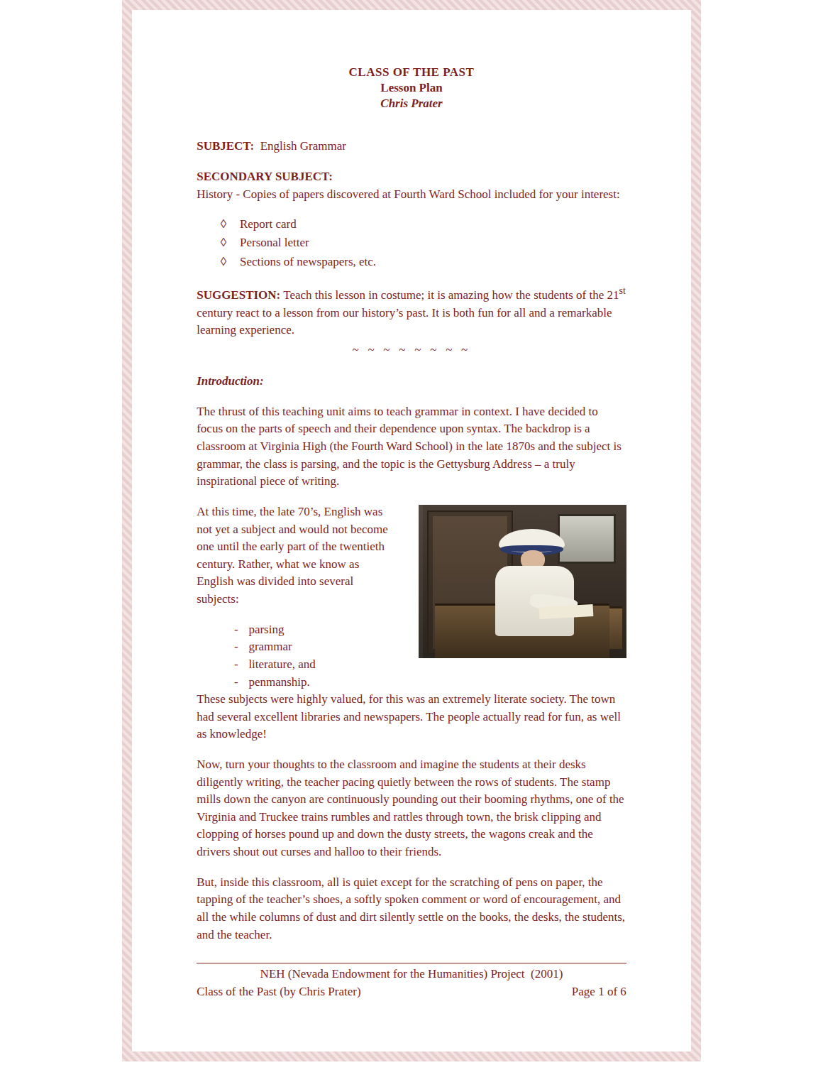CLASS OF THE PAST
Lesson Plan
Chris Prater
SUBJECT: English Grammar
SECONDARY SUBJECT:
History - Copies of papers discovered at Fourth Ward School included for your interest:
Report card
Personal letter
Sections of newspapers, etc.
SUGGESTION: Teach this lesson in costume; it is amazing how the students of the 21st century react to a lesson from our history’s past. It is both fun for all and a remarkable learning experience.
~ ~ ~ ~ ~ ~ ~ ~
Introduction:
The thrust of this teaching unit aims to teach grammar in context. I have decided to focus on the parts of speech and their dependence upon syntax. The backdrop is a classroom at Virginia High (the Fourth Ward School) in the late 1870s and the subject is grammar, the class is parsing, and the topic is the Gettysburg Address – a truly inspirational piece of writing.
At this time, the late 70’s, English was not yet a subject and would not become one until the early part of the twentieth century. Rather, what we know as English was divided into several subjects:
parsing
grammar
literature, and
penmanship.
These subjects were highly valued, for this was an extremely literate society. The town had several excellent libraries and newspapers. The people actually read for fun, as well as knowledge!
Now, turn your thoughts to the classroom and imagine the students at their desks diligently writing, the teacher pacing quietly between the rows of students. The stamp mills down the canyon are continuously pounding out their booming rhythms, one of the Virginia and Truckee trains rumbles and rattles through town, the brisk clipping and clopping of horses pound up and down the dusty streets, the wagons creak and the drivers shout out curses and halloo to their friends.
But, inside this classroom, all is quiet except for the scratching of pens on paper, the tapping of the teacher’s shoes, a softly spoken comment or word of encouragement, and all the while columns of dust and dirt silently settle on the books, the desks, the students, and the teacher.
NEH (Nevada Endowment for the Humanities) Project (2001)
Class of the Past (by Chris Prater) Page 1 of 6